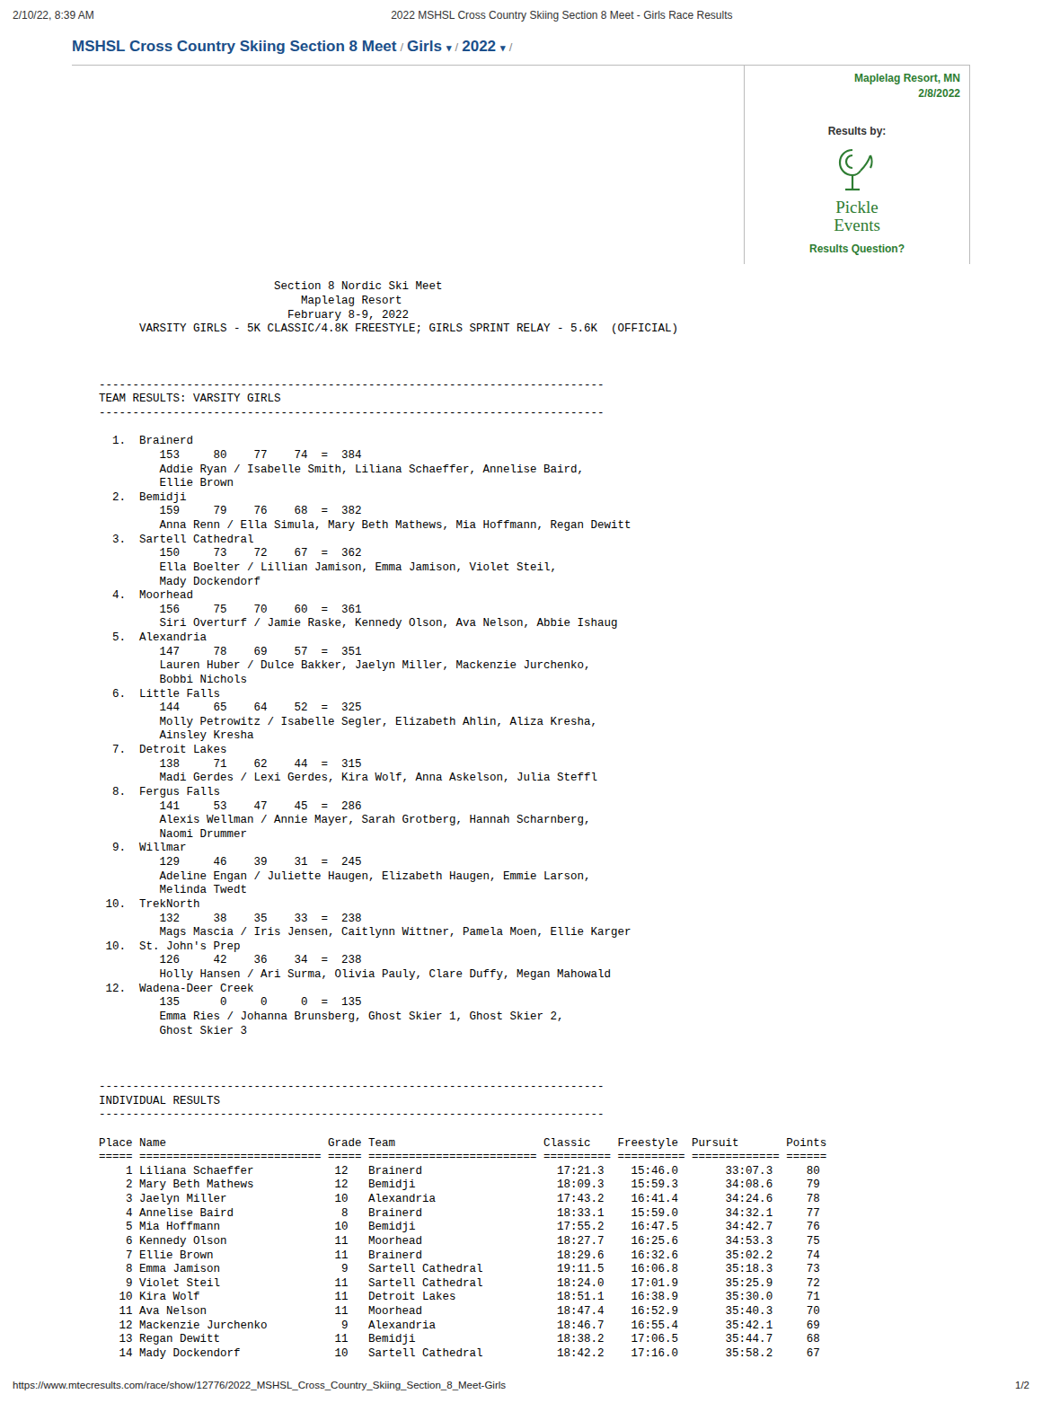2/10/22, 8:39 AM
2022 MSHSL Cross Country Skiing Section 8 Meet - Girls Race Results
MSHSL Cross Country Skiing Section 8 Meet/Girls ▾/2022 ▾/
Maplelag Resort, MN
2/8/2022
Results by:
PickleEvents
Results Question?
                              Section 8 Nordic Ski Meet
                                  Maplelag Resort
                                February 8-9, 2022
          VARSITY GIRLS - 5K CLASSIC/4.8K FREESTYLE; GIRLS SPRINT RELAY - 5.6K  (OFFICIAL)



    ---------------------------------------------------------------------------
    TEAM RESULTS: VARSITY GIRLS
    ---------------------------------------------------------------------------

      1.  Brainerd
             153     80    77    74  =  384
             Addie Ryan / Isabelle Smith, Liliana Schaeffer, Annelise Baird,
             Ellie Brown
      2.  Bemidji
             159     79    76    68  =  382
             Anna Renn / Ella Simula, Mary Beth Mathews, Mia Hoffmann, Regan Dewitt
      3.  Sartell Cathedral
             150     73    72    67  =  362
             Ella Boelter / Lillian Jamison, Emma Jamison, Violet Steil,
             Mady Dockendorf
      4.  Moorhead
             156     75    70    60  =  361
             Siri Overturf / Jamie Raske, Kennedy Olson, Ava Nelson, Abbie Ishaug
      5.  Alexandria
             147     78    69    57  =  351
             Lauren Huber / Dulce Bakker, Jaelyn Miller, Mackenzie Jurchenko,
             Bobbi Nichols
      6.  Little Falls
             144     65    64    52  =  325
             Molly Petrowitz / Isabelle Segler, Elizabeth Ahlin, Aliza Kresha,
             Ainsley Kresha
      7.  Detroit Lakes
             138     71    62    44  =  315
             Madi Gerdes / Lexi Gerdes, Kira Wolf, Anna Askelson, Julia Steffl
      8.  Fergus Falls
             141     53    47    45  =  286
             Alexis Wellman / Annie Mayer, Sarah Grotberg, Hannah Scharnberg,
             Naomi Drummer
      9.  Willmar
             129     46    39    31  =  245
             Adeline Engan / Juliette Haugen, Elizabeth Haugen, Emmie Larson,
             Melinda Twedt
     10.  TrekNorth
             132     38    35    33  =  238
             Mags Mascia / Iris Jensen, Caitlynn Wittner, Pamela Moen, Ellie Karger
     10.  St. John's Prep
             126     42    36    34  =  238
             Holly Hansen / Ari Surma, Olivia Pauly, Clare Duffy, Megan Mahowald
     12.  Wadena-Deer Creek
             135      0     0     0  =  135
             Emma Ries / Johanna Brunsberg, Ghost Skier 1, Ghost Skier 2,
             Ghost Skier 3



    ---------------------------------------------------------------------------
    INDIVIDUAL RESULTS
    ---------------------------------------------------------------------------

    Place Name                        Grade Team                      Classic    Freestyle  Pursuit       Points
    ===== =========================== ===== ========================= ========== ========== ============= ======
        1 Liliana Schaeffer            12   Brainerd                    17:21.3    15:46.0       33:07.3     80
        2 Mary Beth Mathews            12   Bemidji                     18:09.3    15:59.3       34:08.6     79
        3 Jaelyn Miller                10   Alexandria                  17:43.2    16:41.4       34:24.6     78
        4 Annelise Baird                8   Brainerd                    18:33.1    15:59.0       34:32.1     77
        5 Mia Hoffmann                 10   Bemidji                     17:55.2    16:47.5       34:42.7     76
        6 Kennedy Olson                11   Moorhead                    18:27.7    16:25.6       34:53.3     75
        7 Ellie Brown                  11   Brainerd                    18:29.6    16:32.6       35:02.2     74
        8 Emma Jamison                  9   Sartell Cathedral           19:11.5    16:06.8       35:18.3     73
        9 Violet Steil                 11   Sartell Cathedral           18:24.0    17:01.9       35:25.9     72
       10 Kira Wolf                    11   Detroit Lakes               18:51.1    16:38.9       35:30.0     71
       11 Ava Nelson                   11   Moorhead                    18:47.4    16:52.9       35:40.3     70
       12 Mackenzie Jurchenko           9   Alexandria                  18:46.7    16:55.4       35:42.1     69
       13 Regan Dewitt                 11   Bemidji                     18:38.2    17:06.5       35:44.7     68
       14 Mady Dockendorf              10   Sartell Cathedral           18:42.2    17:16.0       35:58.2     67
https://www.mtecresults.com/race/show/12776/2022_MSHSL_Cross_Country_Skiing_Section_8_Meet-Girls
1/2